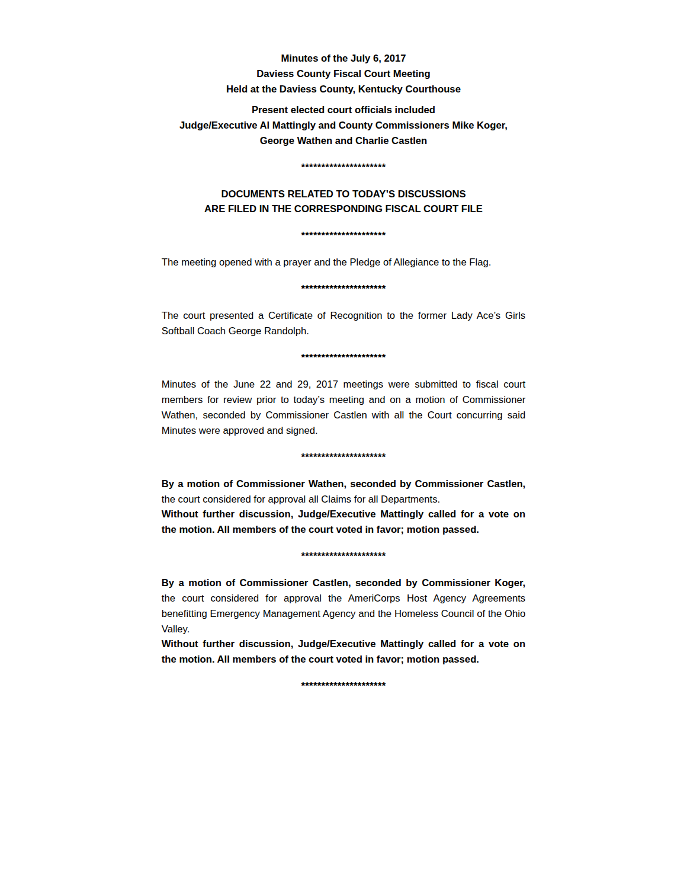Minutes of the July 6, 2017
Daviess County Fiscal Court Meeting
Held at the Daviess County, Kentucky Courthouse
Present elected court officials included
Judge/Executive Al Mattingly and County Commissioners Mike Koger,
George Wathen and Charlie Castlen
*********************
DOCUMENTS RELATED TO TODAY’S DISCUSSIONS
ARE FILED IN THE CORRESPONDING FISCAL COURT FILE
*********************
The meeting opened with a prayer and the Pledge of Allegiance to the Flag.
*********************
The court presented a Certificate of Recognition to the former Lady Ace’s Girls Softball Coach George Randolph.
*********************
Minutes of the June 22 and 29, 2017 meetings were submitted to fiscal court members for review prior to today’s meeting and on a motion of Commissioner Wathen, seconded by Commissioner Castlen with all the Court concurring said Minutes were approved and signed.
*********************
By a motion of Commissioner Wathen, seconded by Commissioner Castlen, the court considered for approval all Claims for all Departments.
Without further discussion, Judge/Executive Mattingly called for a vote on the motion. All members of the court voted in favor; motion passed.
*********************
By a motion of Commissioner Castlen, seconded by Commissioner Koger, the court considered for approval the AmeriCorps Host Agency Agreements benefitting Emergency Management Agency and the Homeless Council of the Ohio Valley.
Without further discussion, Judge/Executive Mattingly called for a vote on the motion. All members of the court voted in favor; motion passed.
*********************